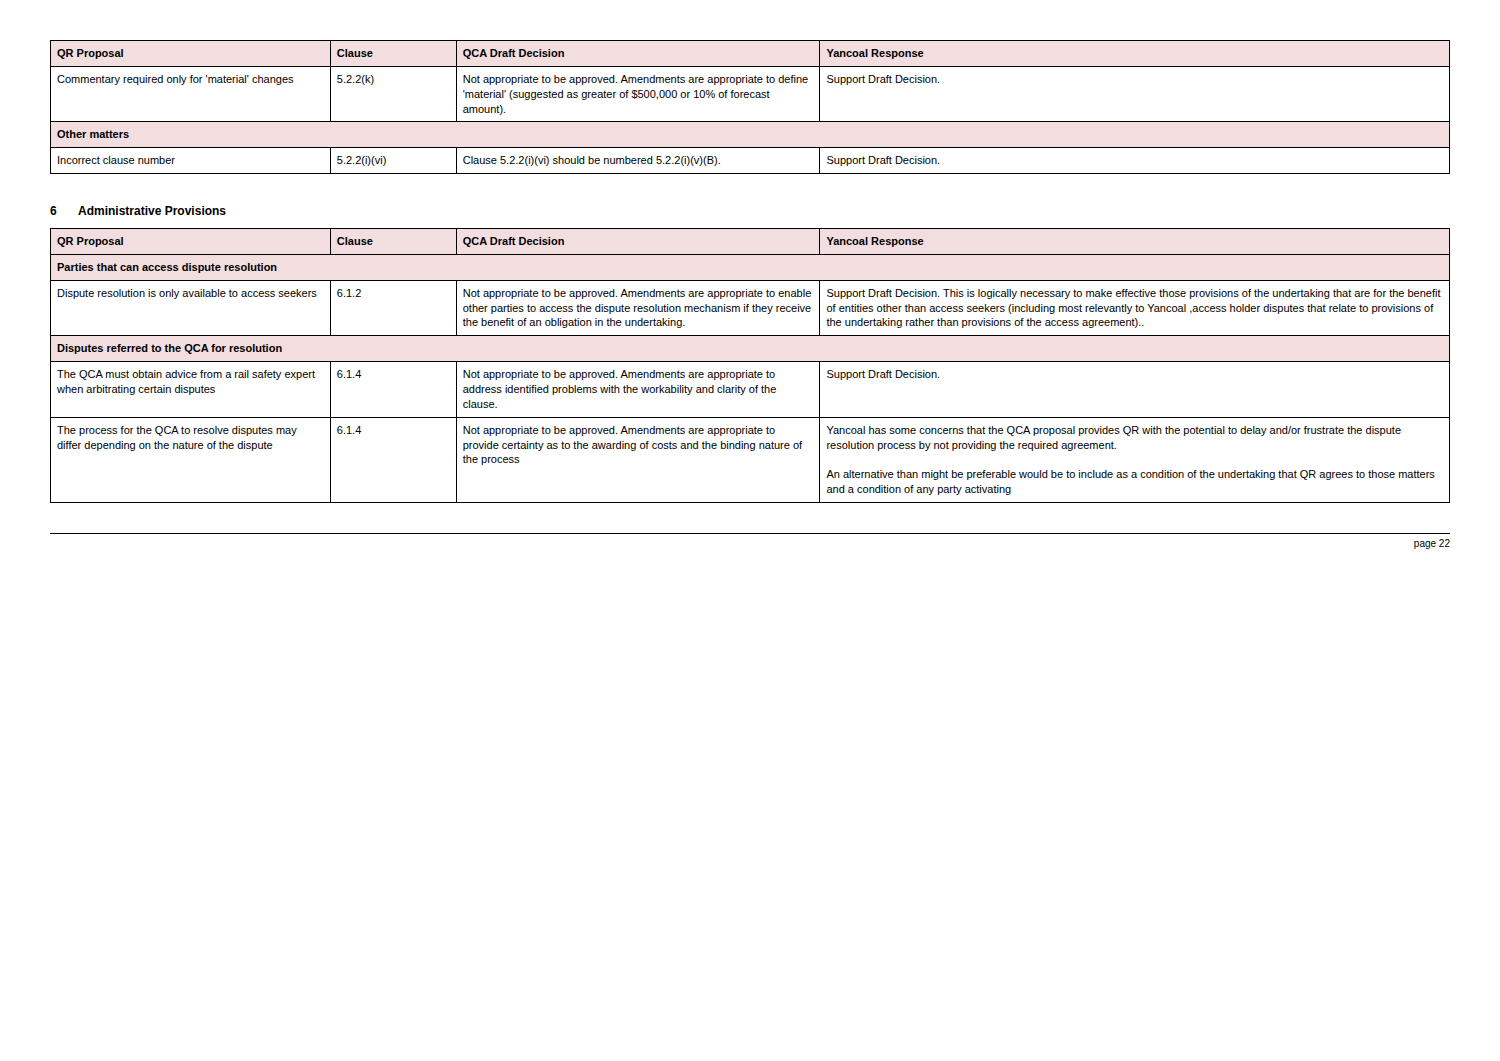| QR Proposal | Clause | QCA Draft Decision | Yancoal Response |
| --- | --- | --- | --- |
| Commentary required only for 'material' changes | 5.2.2(k) | Not appropriate to be approved. Amendments are appropriate to define 'material' (suggested as greater of $500,000 or 10% of forecast amount). | Support Draft Decision. |
| Other matters |
| Incorrect clause number | 5.2.2(i)(vi) | Clause 5.2.2(i)(vi) should be numbered 5.2.2(i)(v)(B). | Support Draft Decision. |
6 Administrative Provisions
| QR Proposal | Clause | QCA Draft Decision | Yancoal Response |
| --- | --- | --- | --- |
| Parties that can access dispute resolution |
| Dispute resolution is only available to access seekers | 6.1.2 | Not appropriate to be approved. Amendments are appropriate to enable other parties to access the dispute resolution mechanism if they receive the benefit of an obligation in the undertaking. | Support Draft Decision. This is logically necessary to make effective those provisions of the undertaking that are for the benefit of entities other than access seekers (including most relevantly to Yancoal ,access holder disputes that relate to provisions of the undertaking rather than provisions of the access agreement).. |
| Disputes referred to the QCA for resolution |
| The QCA must obtain advice from a rail safety expert when arbitrating certain disputes | 6.1.4 | Not appropriate to be approved. Amendments are appropriate to address identified problems with the workability and clarity of the clause. | Support Draft Decision. |
| The process for the QCA to resolve disputes may differ depending on the nature of the dispute | 6.1.4 | Not appropriate to be approved. Amendments are appropriate to provide certainty as to the awarding of costs and the binding nature of the process | Yancoal has some concerns that the QCA proposal provides QR with the potential to delay and/or frustrate the dispute resolution process by not providing the required agreement. An alternative than might be preferable would be to include as a condition of the undertaking that QR agrees to those matters and a condition of any party activating |
page 22